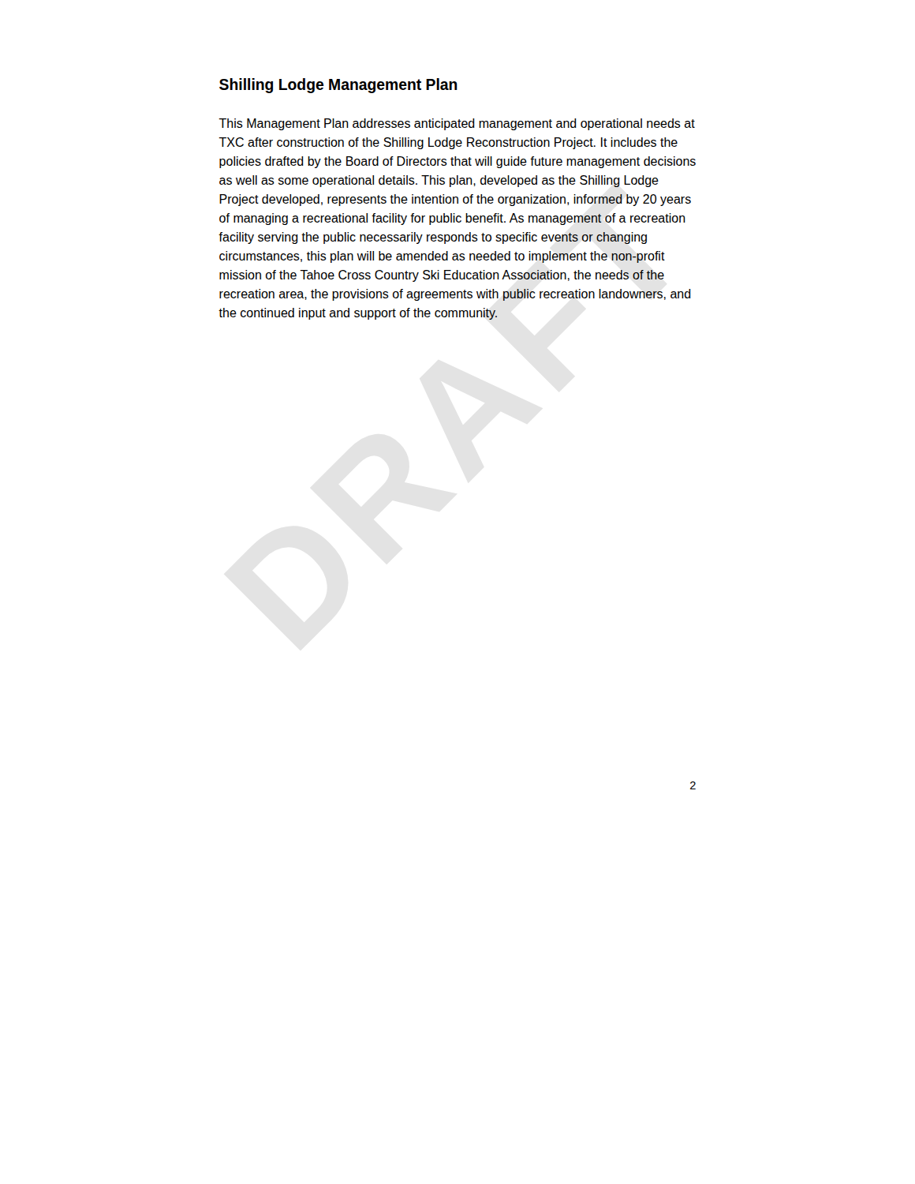DRAFT
Shilling Lodge Management Plan
This Management Plan addresses anticipated management and operational needs at TXC after construction of the Shilling Lodge Reconstruction Project. It includes the policies drafted by the Board of Directors that will guide future management decisions as well as some operational details. This plan, developed as the Shilling Lodge Project developed, represents the intention of the organization, informed by 20 years of managing a recreational facility for public benefit. As management of a recreation facility serving the public necessarily responds to specific events or changing circumstances, this plan will be amended as needed to implement the non-profit mission of the Tahoe Cross Country Ski Education Association, the needs of the recreation area, the provisions of agreements with public recreation landowners, and the continued input and support of the community.
2